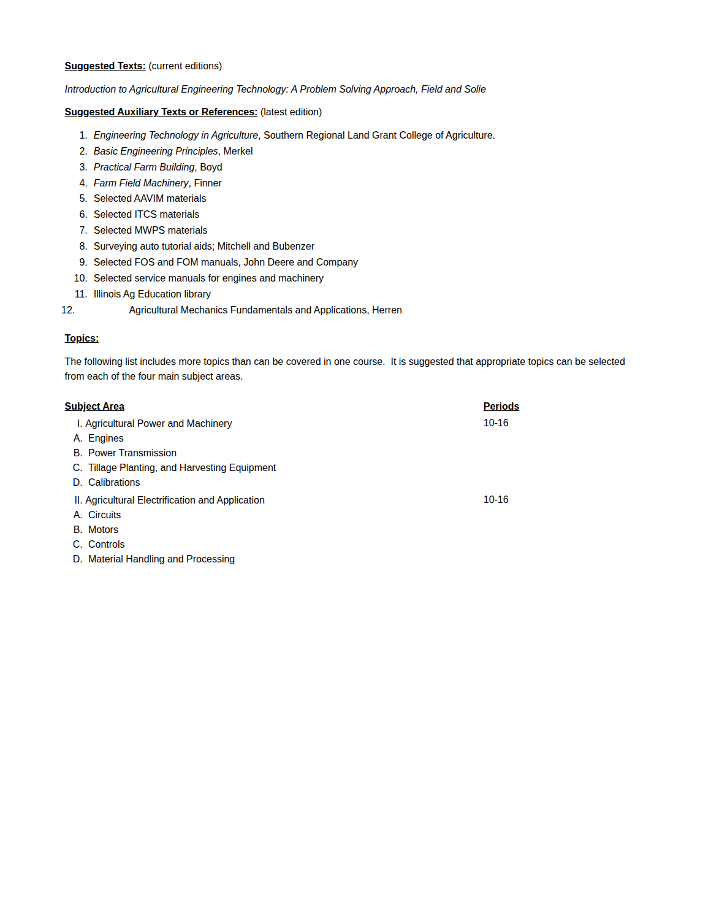Suggested Texts: (current editions)
Introduction to Agricultural Engineering Technology: A Problem Solving Approach, Field and Solie
Suggested Auxiliary Texts or References: (latest edition)
Engineering Technology in Agriculture, Southern Regional Land Grant College of Agriculture.
Basic Engineering Principles, Merkel
Practical Farm Building, Boyd
Farm Field Machinery, Finner
Selected AAVIM materials
Selected ITCS materials
Selected MWPS materials
Surveying auto tutorial aids; Mitchell and Bubenzer
Selected FOS and FOM manuals, John Deere and Company
Selected service manuals for engines and machinery
Illinois Ag Education library
12. Agricultural Mechanics Fundamentals and Applications, Herren
Topics:
The following list includes more topics than can be covered in one course. It is suggested that appropriate topics can be selected from each of the four main subject areas.
| Subject Area | Periods |
| --- | --- |
| Agricultural Power and Machinery | 10-16 |
| Engines Power Transmission Tillage Planting, and Harvesting Equipment Calibrations |
| Agricultural Electrification and Application | 10-16 |
| Circuits Motors Controls Material Handling and Processing |